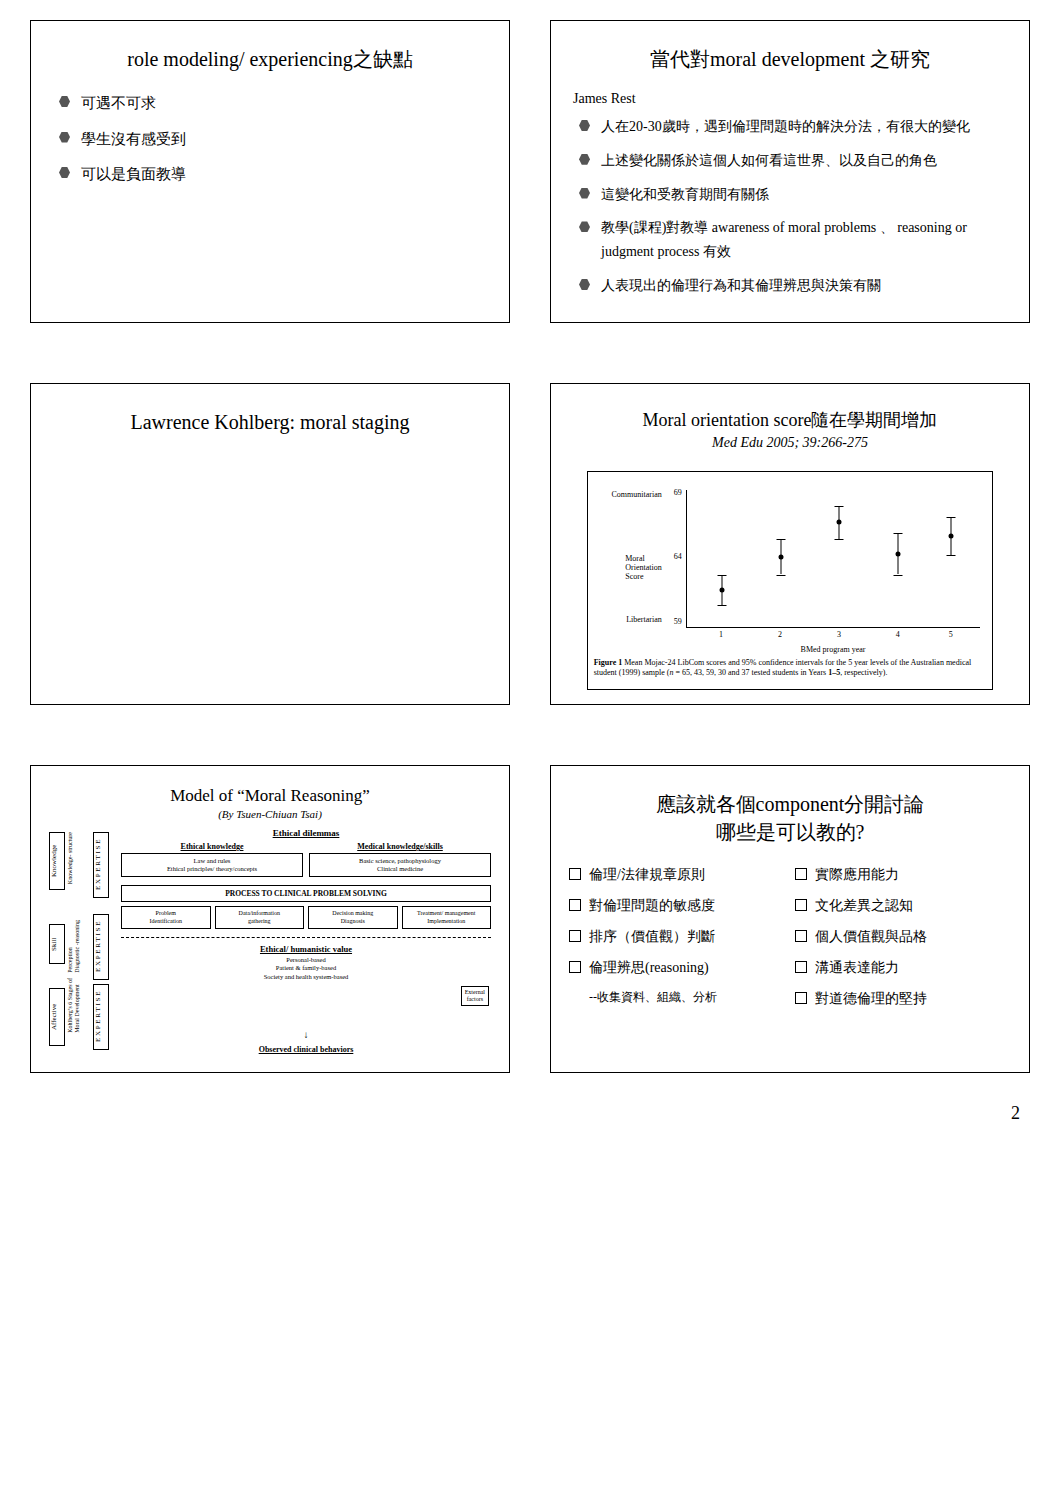role modeling/ experiencing之缺點
可遇不可求
學生沒有感受到
可以是負面教導
當代對moral development 之研究
James Rest
人在20-30歲時，遇到倫理問題時的解決分法，有很大的變化
上述變化關係於這個人如何看這世界、以及自己的角色
這變化和受教育期間有關係
教學(課程)對教導 awareness of moral problems 、 reasoning or judgment process 有效
人表現出的倫理行為和其倫理辨思與決策有關
Lawrence Kohlberg: moral staging
Moral orientation score隨在學期間增加 Med Edu 2005; 39:266-275
Communitarian Moral
Orientation
Score Libertarian
69 64 59
1 2 3 4 5
BMed program year
Figure 1 Mean Mojac-24 LibCom scores and 95% confidence intervals for the 5 year levels of the Australian medical student (1999) sample (n = 65, 43, 59, 30 and 37 tested students in Years 1–5, respectively).
Model of “Moral Reasoning”
(By Tsuen-Chiuan Tsai)
Knowledge
Skill
Affective
Knowledge- structure
Perception
Diagnostic -reasoning
Kohlberg’s 6 Stages of
Moral Development
E X P E R T I S E
E X P E R T I S E
E X P E R T I S E
Ethical dilemmas
Ethical knowledge
Law and rules
Ethical principles/ theory/concepts
Medical knowledge/skills
Basic science, pathophysiology
Clinical medicine
PROCESS TO CLINICAL PROBLEM SOLVING
Problem
Identification
Data/information
gathering
Decision making
Diagnosis
Treatment/ management
Implementation
Ethical/ humanistic value
Personal-based
Patient & family-based
Society and health system-based
External
factors
↓
Observed clinical behaviors
應該就各個component分開討論
哪些是可以教的?
倫理/法律規章原則
對倫理問題的敏感度
排序（價值觀）判斷
倫理辨思(reasoning)
--收集資料、組織、分析
實際應用能力
文化差異之認知
個人價值觀與品格
溝通表達能力
對道德倫理的堅持
2